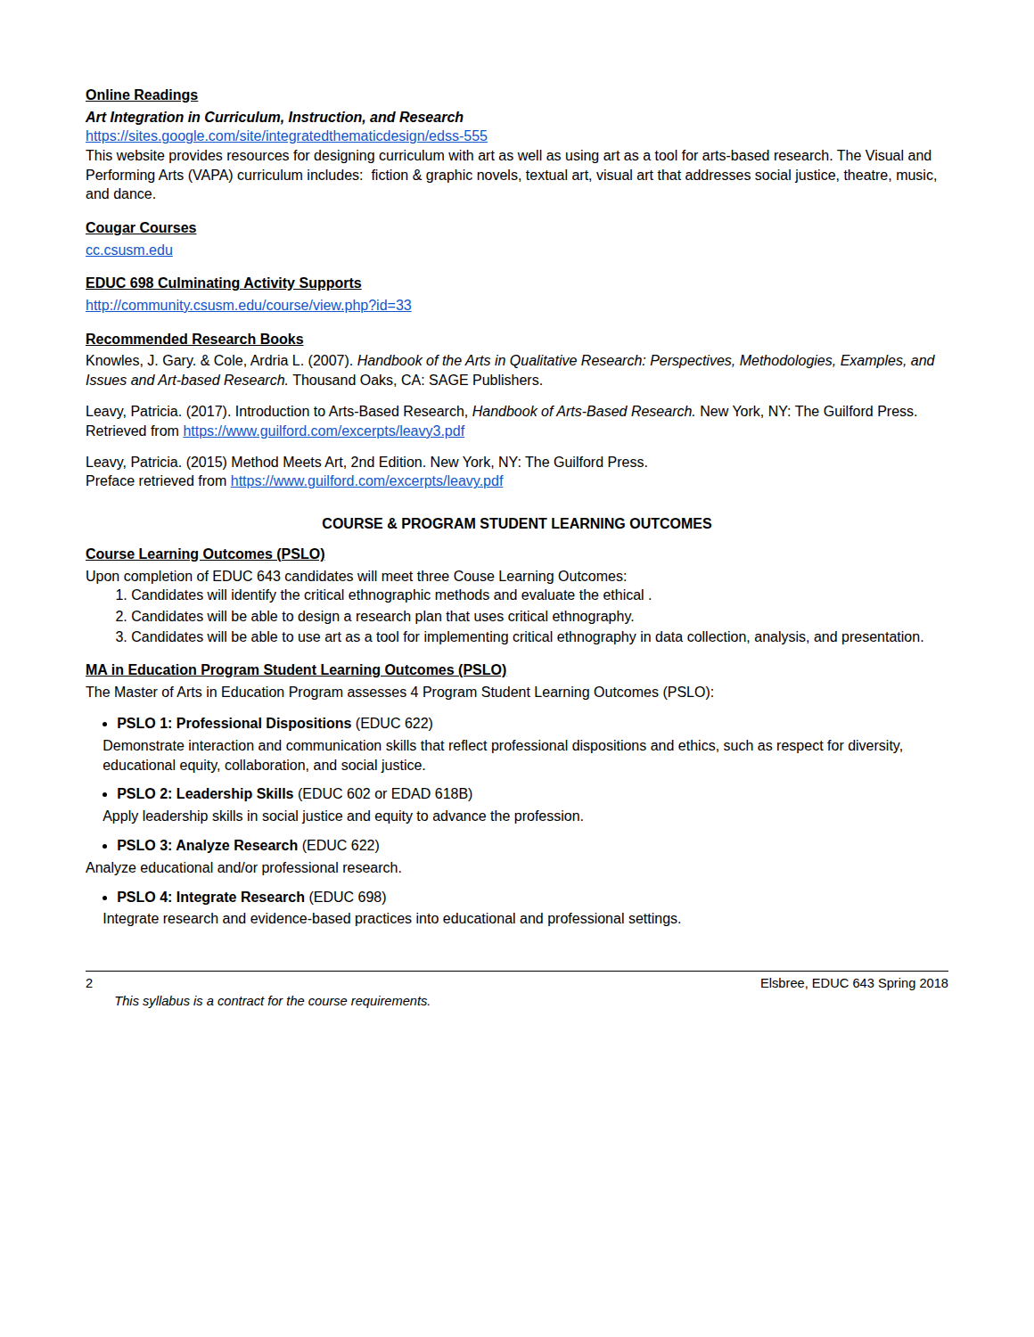Online Readings
Art Integration in Curriculum, Instruction, and Research
https://sites.google.com/site/integratedthematicdesign/edss-555
This website provides resources for designing curriculum with art as well as using art as a tool for arts-based research. The Visual and Performing Arts (VAPA) curriculum includes: fiction & graphic novels, textual art, visual art that addresses social justice, theatre, music, and dance.
Cougar Courses
cc.csusm.edu
EDUC 698 Culminating Activity Supports
http://community.csusm.edu/course/view.php?id=33
Recommended Research Books
Knowles, J. Gary. & Cole, Ardria L. (2007). Handbook of the Arts in Qualitative Research: Perspectives, Methodologies, Examples, and Issues and Art-based Research. Thousand Oaks, CA: SAGE Publishers.
Leavy, Patricia. (2017). Introduction to Arts-Based Research, Handbook of Arts-Based Research. New York, NY: The Guilford Press. Retrieved from https://www.guilford.com/excerpts/leavy3.pdf
Leavy, Patricia. (2015) Method Meets Art, 2nd Edition. New York, NY: The Guilford Press.
Preface retrieved from https://www.guilford.com/excerpts/leavy.pdf
COURSE & PROGRAM STUDENT LEARNING OUTCOMES
Course Learning Outcomes (PSLO)
Upon completion of EDUC 643 candidates will meet three Couse Learning Outcomes:
Candidates will identify the critical ethnographic methods and evaluate the ethical .
Candidates will be able to design a research plan that uses critical ethnography.
Candidates will be able to use art as a tool for implementing critical ethnography in data collection, analysis, and presentation.
MA in Education Program Student Learning Outcomes (PSLO)
The Master of Arts in Education Program assesses 4 Program Student Learning Outcomes (PSLO):
PSLO 1: Professional Dispositions (EDUC 622)
Demonstrate interaction and communication skills that reflect professional dispositions and ethics, such as respect for diversity, educational equity, collaboration, and social justice.
PSLO 2: Leadership Skills (EDUC 602 or EDAD 618B)
Apply leadership skills in social justice and equity to advance the profession.
PSLO 3: Analyze Research (EDUC 622)
Analyze educational and/or professional research.
PSLO 4: Integrate Research (EDUC 698)
Integrate research and evidence-based practices into educational and professional settings.
2 Elsbree, EDUC 643 Spring 2018
This syllabus is a contract for the course requirements.